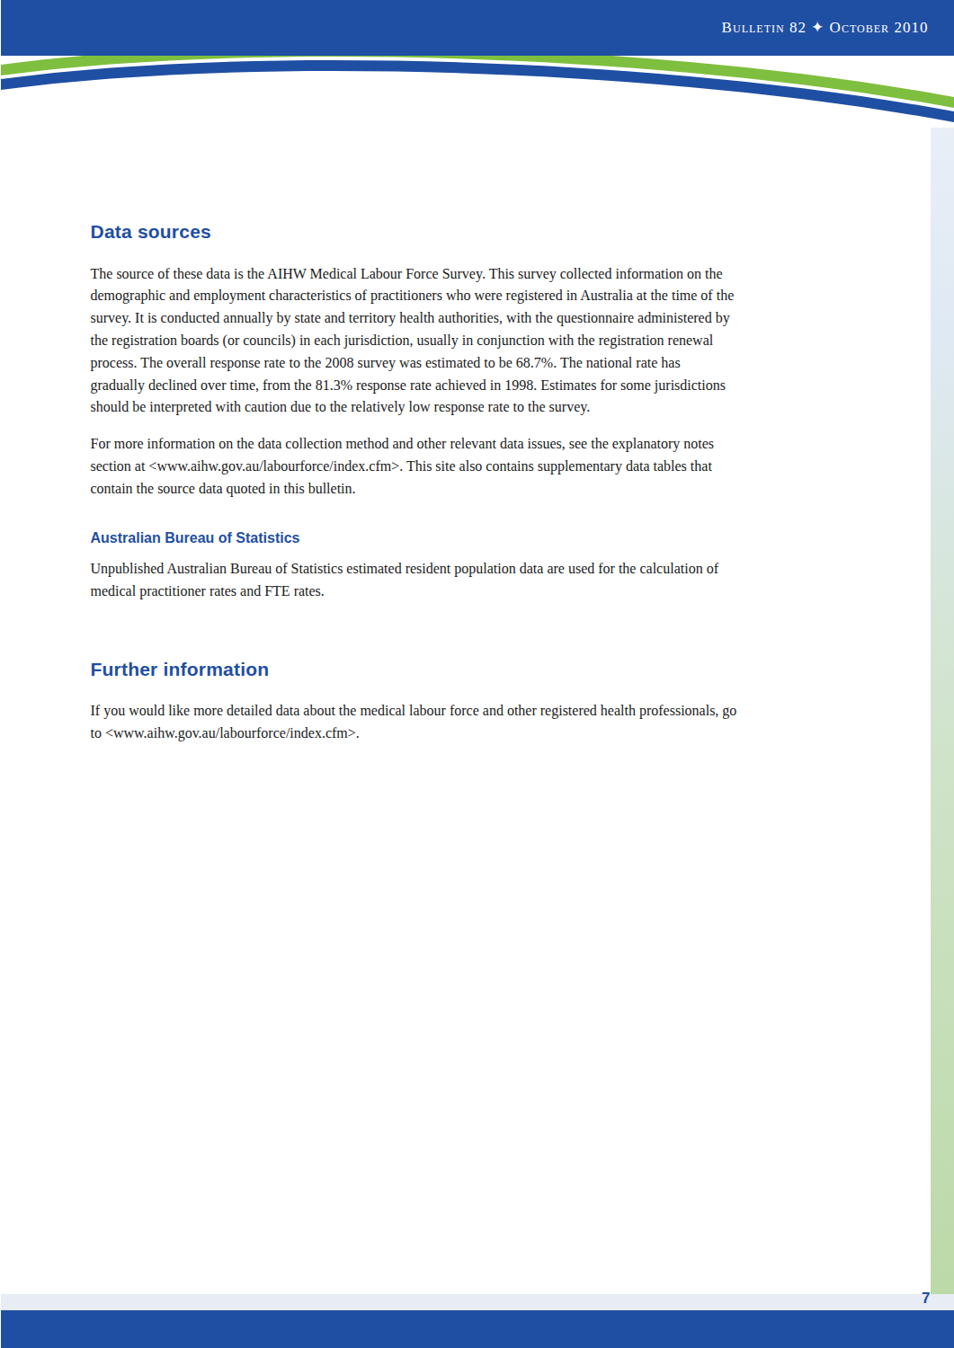Bulletin 82 ✦ October 2010
Data sources
The source of these data is the AIHW Medical Labour Force Survey. This survey collected information on the demographic and employment characteristics of practitioners who were registered in Australia at the time of the survey. It is conducted annually by state and territory health authorities, with the questionnaire administered by the registration boards (or councils) in each jurisdiction, usually in conjunction with the registration renewal process. The overall response rate to the 2008 survey was estimated to be 68.7%. The national rate has gradually declined over time, from the 81.3% response rate achieved in 1998. Estimates for some jurisdictions should be interpreted with caution due to the relatively low response rate to the survey.
For more information on the data collection method and other relevant data issues, see the explanatory notes section at <www.aihw.gov.au/labourforce/index.cfm>. This site also contains supplementary data tables that contain the source data quoted in this bulletin.
Australian Bureau of Statistics
Unpublished Australian Bureau of Statistics estimated resident population data are used for the calculation of medical practitioner rates and FTE rates.
Further information
If you would like more detailed data about the medical labour force and other registered health professionals, go to <www.aihw.gov.au/labourforce/index.cfm>.
7